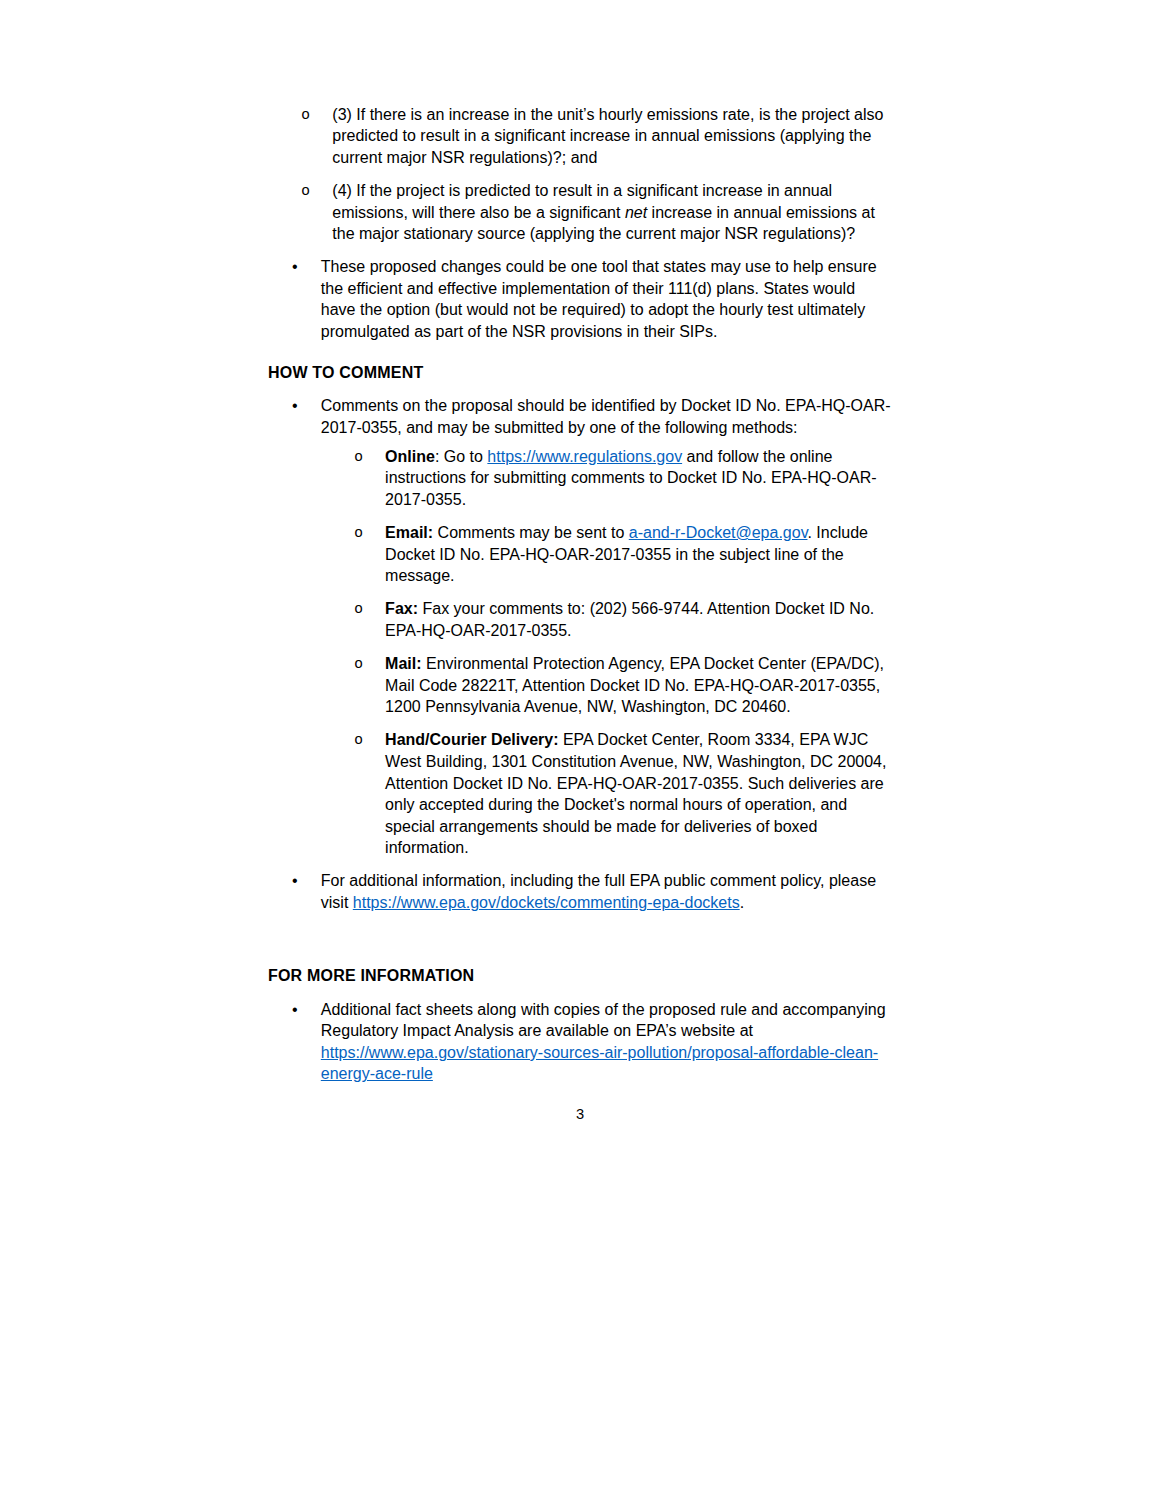(3) If there is an increase in the unit’s hourly emissions rate, is the project also predicted to result in a significant increase in annual emissions (applying the current major NSR regulations)?; and
(4) If the project is predicted to result in a significant increase in annual emissions, will there also be a significant net increase in annual emissions at the major stationary source (applying the current major NSR regulations)?
These proposed changes could be one tool that states may use to help ensure the efficient and effective implementation of their 111(d) plans. States would have the option (but would not be required) to adopt the hourly test ultimately promulgated as part of the NSR provisions in their SIPs.
HOW TO COMMENT
Comments on the proposal should be identified by Docket ID No. EPA-HQ-OAR-2017-0355, and may be submitted by one of the following methods:
Online: Go to https://www.regulations.gov and follow the online instructions for submitting comments to Docket ID No. EPA-HQ-OAR-2017-0355.
Email: Comments may be sent to a-and-r-Docket@epa.gov. Include Docket ID No. EPA-HQ-OAR-2017-0355 in the subject line of the message.
Fax: Fax your comments to: (202) 566-9744. Attention Docket ID No. EPA-HQ-OAR-2017-0355.
Mail: Environmental Protection Agency, EPA Docket Center (EPA/DC), Mail Code 28221T, Attention Docket ID No. EPA-HQ-OAR-2017-0355, 1200 Pennsylvania Avenue, NW, Washington, DC 20460.
Hand/Courier Delivery: EPA Docket Center, Room 3334, EPA WJC West Building, 1301 Constitution Avenue, NW, Washington, DC 20004, Attention Docket ID No. EPA-HQ-OAR-2017-0355. Such deliveries are only accepted during the Docket's normal hours of operation, and special arrangements should be made for deliveries of boxed information.
For additional information, including the full EPA public comment policy, please visit https://www.epa.gov/dockets/commenting-epa-dockets.
FOR MORE INFORMATION
Additional fact sheets along with copies of the proposed rule and accompanying Regulatory Impact Analysis are available on EPA’s website at https://www.epa.gov/stationary-sources-air-pollution/proposal-affordable-clean-energy-ace-rule
3